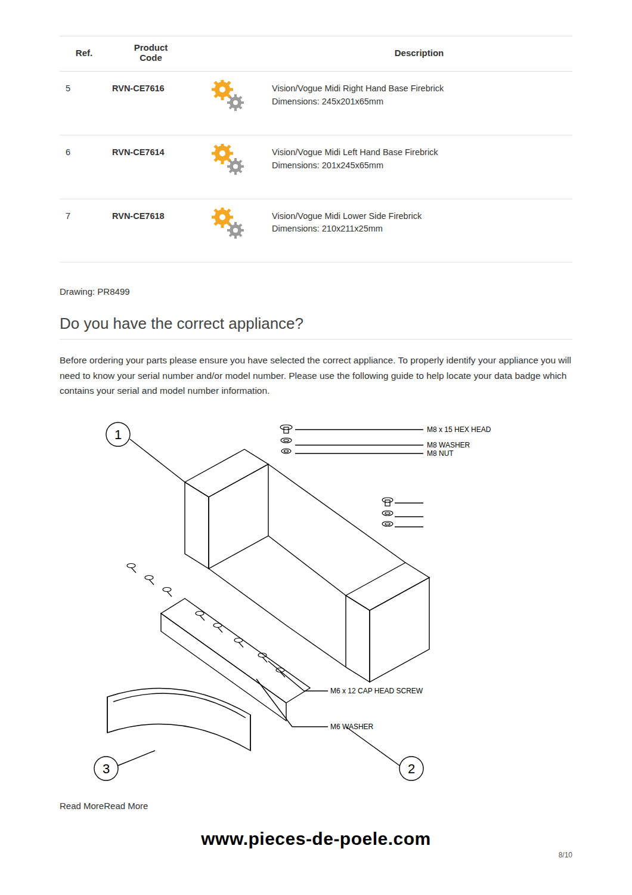| Ref. | Product Code | | Description |
| --- | --- | --- | --- |
| 5 | RVN-CE7616 | | Vision/Vogue Midi Right Hand Base Firebrick Dimensions: 245x201x65mm |
| 6 | RVN-CE7614 | | Vision/Vogue Midi Left Hand Base Firebrick Dimensions: 201x245x65mm |
| 7 | RVN-CE7618 | | Vision/Vogue Midi Lower Side Firebrick Dimensions: 210x211x25mm |
Drawing: PR8499
Do you have the correct appliance?
Before ordering your parts please ensure you have selected the correct appliance. To properly identify your appliance you will need to know your serial number and/or model number. Please use the following guide to help locate your data badge which contains your serial and model number information.
1 3 2 M8 x 15 HEX HEAD M8 WASHER M8 NUT M6 x 12 CAP HEAD SCREW M6 WASHER
Read MoreRead More
8/10
www.pieces-de-poele.com